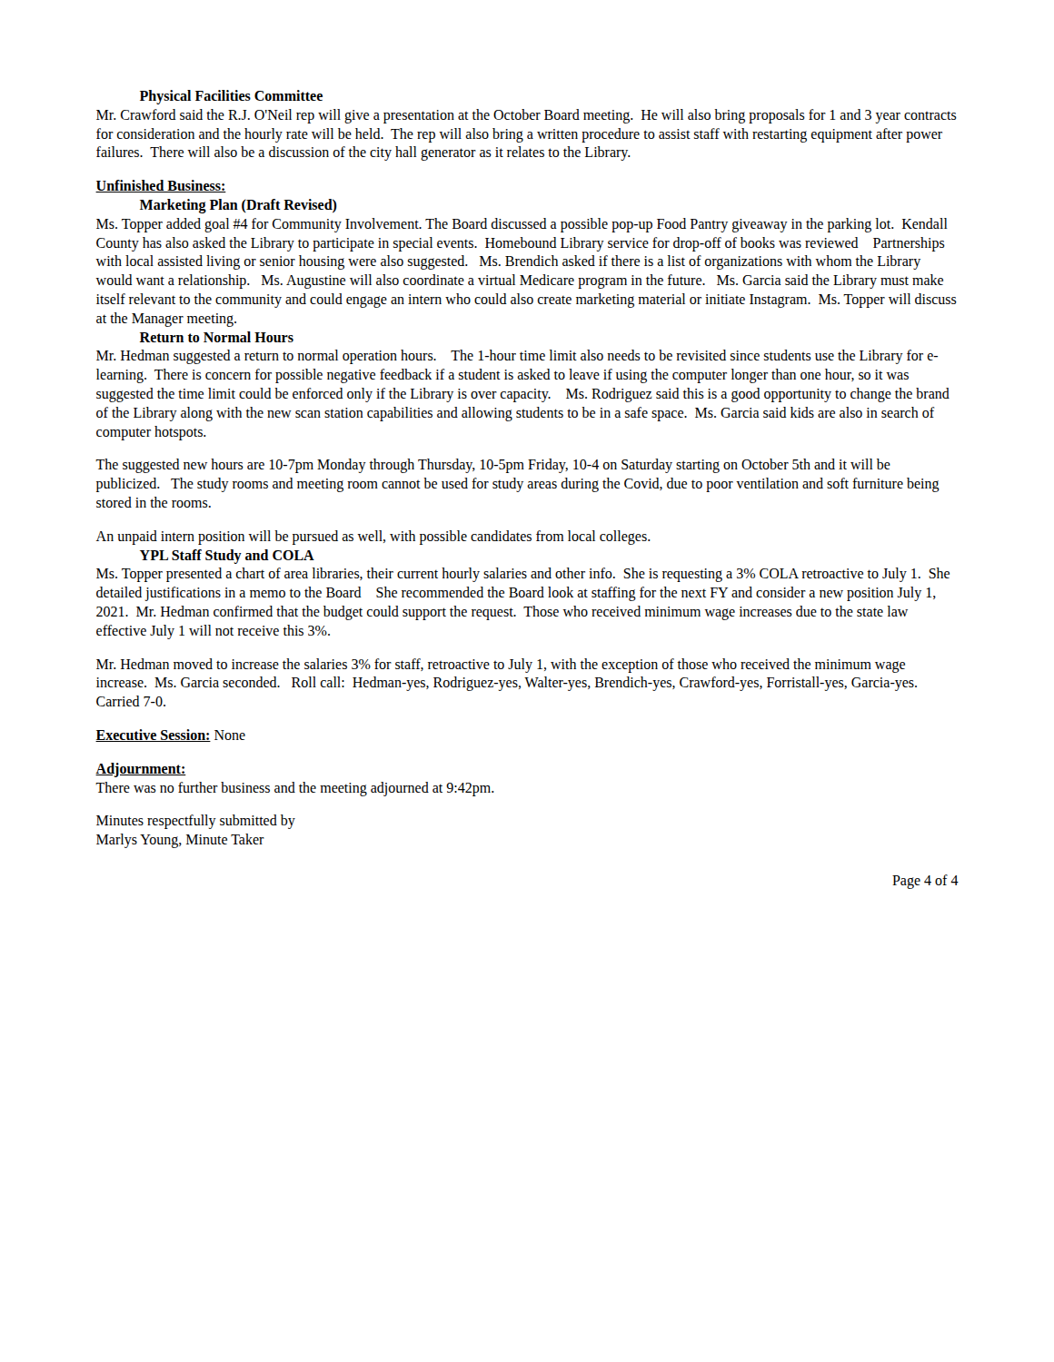Physical Facilities Committee
Mr. Crawford said the R.J. O'Neil rep will give a presentation at the October Board meeting. He will also bring proposals for 1 and 3 year contracts for consideration and the hourly rate will be held. The rep will also bring a written procedure to assist staff with restarting equipment after power failures. There will also be a discussion of the city hall generator as it relates to the Library.
Unfinished Business:
Marketing Plan (Draft Revised)
Ms. Topper added goal #4 for Community Involvement. The Board discussed a possible pop-up Food Pantry giveaway in the parking lot. Kendall County has also asked the Library to participate in special events. Homebound Library service for drop-off of books was reviewed Partnerships with local assisted living or senior housing were also suggested. Ms. Brendich asked if there is a list of organizations with whom the Library would want a relationship. Ms. Augustine will also coordinate a virtual Medicare program in the future. Ms. Garcia said the Library must make itself relevant to the community and could engage an intern who could also create marketing material or initiate Instagram. Ms. Topper will discuss at the Manager meeting.
Return to Normal Hours
Mr. Hedman suggested a return to normal operation hours. The 1-hour time limit also needs to be revisited since students use the Library for e-learning. There is concern for possible negative feedback if a student is asked to leave if using the computer longer than one hour, so it was suggested the time limit could be enforced only if the Library is over capacity. Ms. Rodriguez said this is a good opportunity to change the brand of the Library along with the new scan station capabilities and allowing students to be in a safe space. Ms. Garcia said kids are also in search of computer hotspots.
The suggested new hours are 10-7pm Monday through Thursday, 10-5pm Friday, 10-4 on Saturday starting on October 5th and it will be publicized. The study rooms and meeting room cannot be used for study areas during the Covid, due to poor ventilation and soft furniture being stored in the rooms.
An unpaid intern position will be pursued as well, with possible candidates from local colleges.
YPL Staff Study and COLA
Ms. Topper presented a chart of area libraries, their current hourly salaries and other info. She is requesting a 3% COLA retroactive to July 1. She detailed justifications in a memo to the Board She recommended the Board look at staffing for the next FY and consider a new position July 1, 2021. Mr. Hedman confirmed that the budget could support the request. Those who received minimum wage increases due to the state law effective July 1 will not receive this 3%.
Mr. Hedman moved to increase the salaries 3% for staff, retroactive to July 1, with the exception of those who received the minimum wage increase. Ms. Garcia seconded. Roll call: Hedman-yes, Rodriguez-yes, Walter-yes, Brendich-yes, Crawford-yes, Forristall-yes, Garcia-yes. Carried 7-0.
Executive Session: None
Adjournment:
There was no further business and the meeting adjourned at 9:42pm.
Minutes respectfully submitted by
Marlys Young, Minute Taker
Page 4 of 4